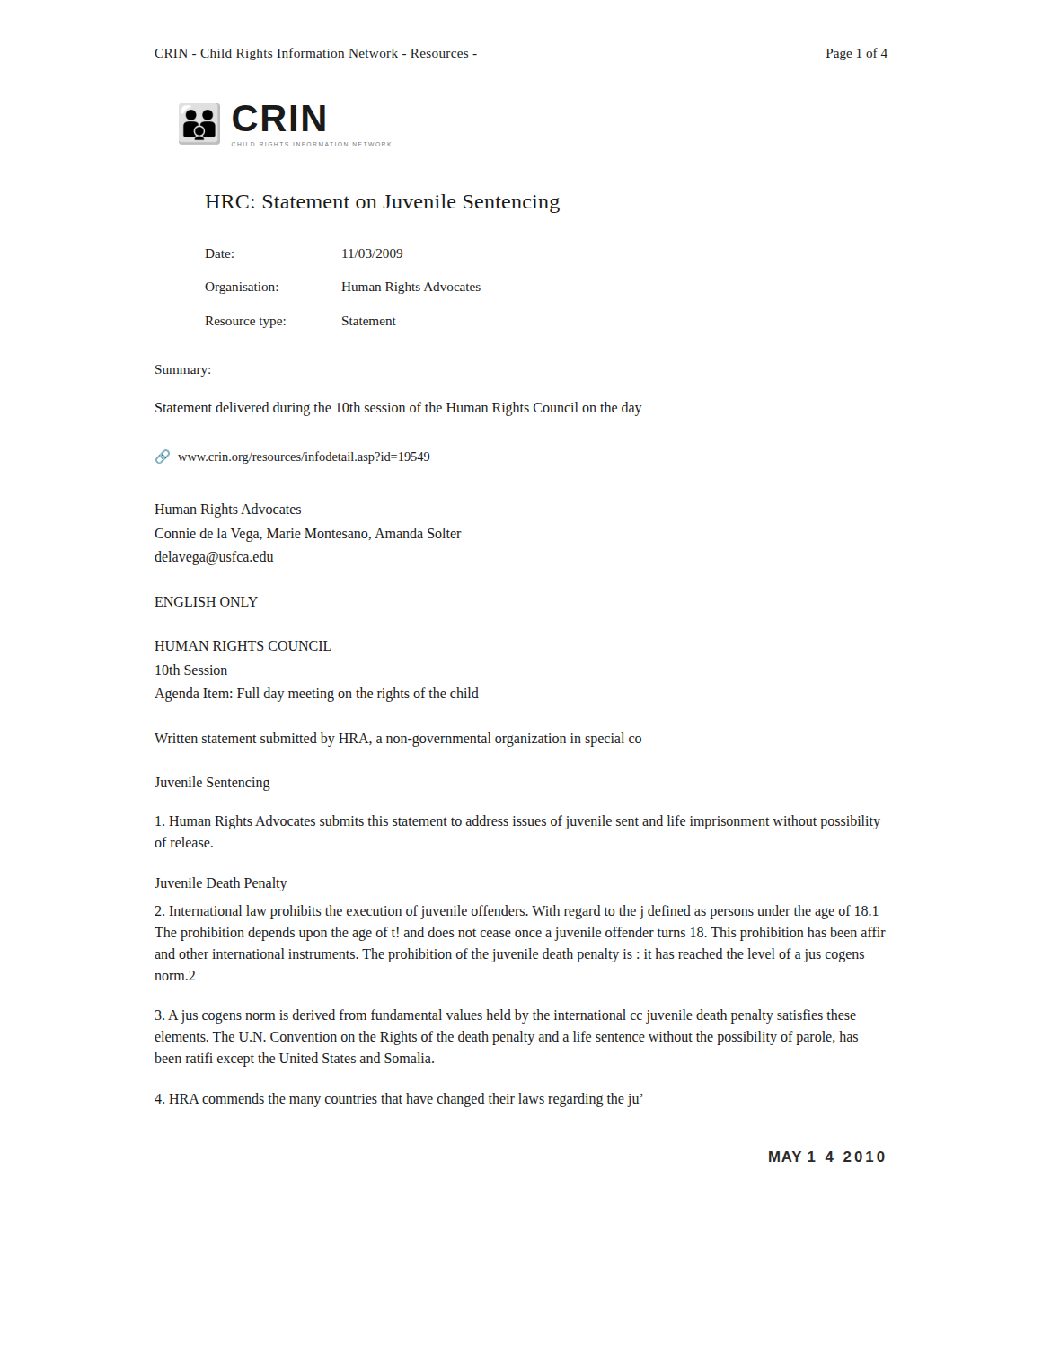CRIN - Child Rights Information Network - Resources - Page 1 of 4
👪 CRIN CHILD RIGHTS INFORMATION NETWORK
HRC: Statement on Juvenile Sentencing
Date:
11/03/2009
Organisation:
Human Rights Advocates
Resource type:
Statement
Summary:
Statement delivered during the 10th session of the Human Rights Council on the day
🔗www.crin.org/resources/infodetail.asp?id=19549
Human Rights Advocates
Connie de la Vega, Marie Montesano, Amanda Solter
delavega@usfca.edu
ENGLISH ONLY
HUMAN RIGHTS COUNCIL
10th Session
Agenda Item: Full day meeting on the rights of the child
Written statement submitted by HRA, a non-governmental organization in special co
Juvenile Sentencing
1. Human Rights Advocates submits this statement to address issues of juvenile sent and life imprisonment without possibility of release.
Juvenile Death Penalty
2. International law prohibits the execution of juvenile offenders. With regard to the j defined as persons under the age of 18.1 The prohibition depends upon the age of t! and does not cease once a juvenile offender turns 18. This prohibition has been affir and other international instruments. The prohibition of the juvenile death penalty is : it has reached the level of a jus cogens norm.2
3. A jus cogens norm is derived from fundamental values held by the international cc juvenile death penalty satisfies these elements. The U.N. Convention on the Rights of the death penalty and a life sentence without the possibility of parole, has been ratifi except the United States and Somalia.
4. HRA commends the many countries that have changed their laws regarding the ju’
MAY 1 4 2010